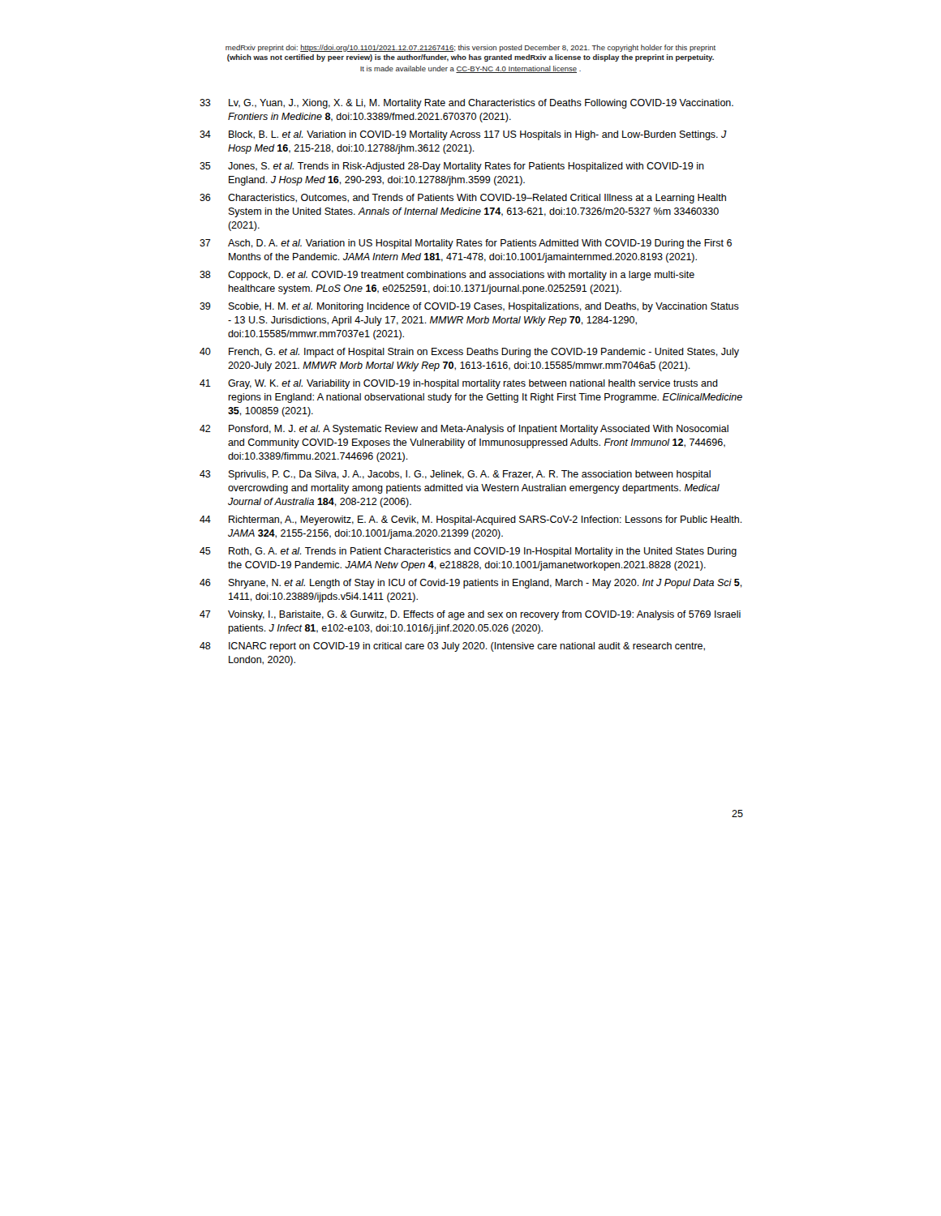medRxiv preprint doi: https://doi.org/10.1101/2021.12.07.21267416; this version posted December 8, 2021. The copyright holder for this preprint (which was not certified by peer review) is the author/funder, who has granted medRxiv a license to display the preprint in perpetuity. It is made available under a CC-BY-NC 4.0 International license .
33 Lv, G., Yuan, J., Xiong, X. & Li, M. Mortality Rate and Characteristics of Deaths Following COVID-19 Vaccination. Frontiers in Medicine 8, doi:10.3389/fmed.2021.670370 (2021).
34 Block, B. L. et al. Variation in COVID-19 Mortality Across 117 US Hospitals in High- and Low-Burden Settings. J Hosp Med 16, 215-218, doi:10.12788/jhm.3612 (2021).
35 Jones, S. et al. Trends in Risk-Adjusted 28-Day Mortality Rates for Patients Hospitalized with COVID-19 in England. J Hosp Med 16, 290-293, doi:10.12788/jhm.3599 (2021).
36 Characteristics, Outcomes, and Trends of Patients With COVID-19–Related Critical Illness at a Learning Health System in the United States. Annals of Internal Medicine 174, 613-621, doi:10.7326/m20-5327 %m 33460330 (2021).
37 Asch, D. A. et al. Variation in US Hospital Mortality Rates for Patients Admitted With COVID-19 During the First 6 Months of the Pandemic. JAMA Intern Med 181, 471-478, doi:10.1001/jamainternmed.2020.8193 (2021).
38 Coppock, D. et al. COVID-19 treatment combinations and associations with mortality in a large multi-site healthcare system. PLoS One 16, e0252591, doi:10.1371/journal.pone.0252591 (2021).
39 Scobie, H. M. et al. Monitoring Incidence of COVID-19 Cases, Hospitalizations, and Deaths, by Vaccination Status - 13 U.S. Jurisdictions, April 4-July 17, 2021. MMWR Morb Mortal Wkly Rep 70, 1284-1290, doi:10.15585/mmwr.mm7037e1 (2021).
40 French, G. et al. Impact of Hospital Strain on Excess Deaths During the COVID-19 Pandemic - United States, July 2020-July 2021. MMWR Morb Mortal Wkly Rep 70, 1613-1616, doi:10.15585/mmwr.mm7046a5 (2021).
41 Gray, W. K. et al. Variability in COVID-19 in-hospital mortality rates between national health service trusts and regions in England: A national observational study for the Getting It Right First Time Programme. EClinicalMedicine 35, 100859 (2021).
42 Ponsford, M. J. et al. A Systematic Review and Meta-Analysis of Inpatient Mortality Associated With Nosocomial and Community COVID-19 Exposes the Vulnerability of Immunosuppressed Adults. Front Immunol 12, 744696, doi:10.3389/fimmu.2021.744696 (2021).
43 Sprivulis, P. C., Da Silva, J. A., Jacobs, I. G., Jelinek, G. A. & Frazer, A. R. The association between hospital overcrowding and mortality among patients admitted via Western Australian emergency departments. Medical Journal of Australia 184, 208-212 (2006).
44 Richterman, A., Meyerowitz, E. A. & Cevik, M. Hospital-Acquired SARS-CoV-2 Infection: Lessons for Public Health. JAMA 324, 2155-2156, doi:10.1001/jama.2020.21399 (2020).
45 Roth, G. A. et al. Trends in Patient Characteristics and COVID-19 In-Hospital Mortality in the United States During the COVID-19 Pandemic. JAMA Netw Open 4, e218828, doi:10.1001/jamanetworkopen.2021.8828 (2021).
46 Shryane, N. et al. Length of Stay in ICU of Covid-19 patients in England, March - May 2020. Int J Popul Data Sci 5, 1411, doi:10.23889/ijpds.v5i4.1411 (2021).
47 Voinsky, I., Baristaite, G. & Gurwitz, D. Effects of age and sex on recovery from COVID-19: Analysis of 5769 Israeli patients. J Infect 81, e102-e103, doi:10.1016/j.jinf.2020.05.026 (2020).
48 ICNARC report on COVID-19 in critical care 03 July 2020. (Intensive care national audit & research centre, London, 2020).
25